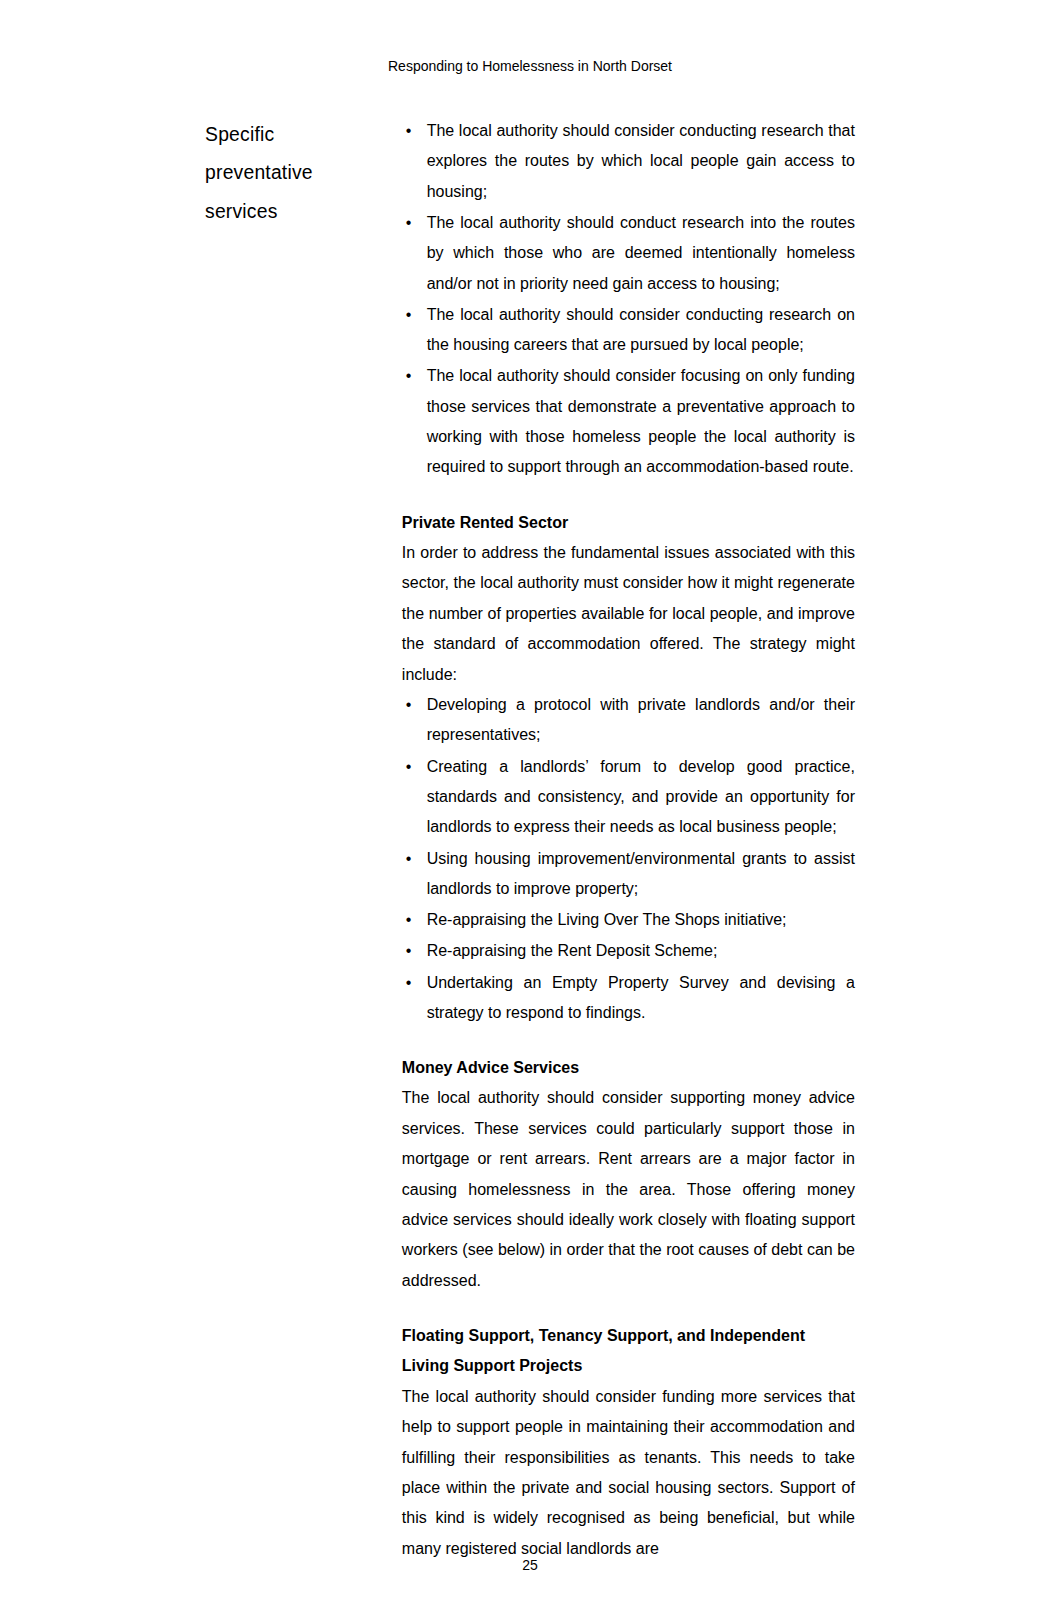Responding to Homelessness in North Dorset
Specific preventative services
The local authority should consider conducting research that explores the routes by which local people gain access to housing;
The local authority should conduct research into the routes by which those who are deemed intentionally homeless and/or not in priority need gain access to housing;
The local authority should consider conducting research on the housing careers that are pursued by local people;
The local authority should consider focusing on only funding those services that demonstrate a preventative approach to working with those homeless people the local authority is required to support through an accommodation-based route.
Private Rented Sector
In order to address the fundamental issues associated with this sector, the local authority must consider how it might regenerate the number of properties available for local people, and improve the standard of accommodation offered. The strategy might include:
Developing a protocol with private landlords and/or their representatives;
Creating a landlords’ forum to develop good practice, standards and consistency, and provide an opportunity for landlords to express their needs as local business people;
Using housing improvement/environmental grants to assist landlords to improve property;
Re-appraising the Living Over The Shops initiative;
Re-appraising the Rent Deposit Scheme;
Undertaking an Empty Property Survey and devising a strategy to respond to findings.
Money Advice Services
The local authority should consider supporting money advice services. These services could particularly support those in mortgage or rent arrears. Rent arrears are a major factor in causing homelessness in the area. Those offering money advice services should ideally work closely with floating support workers (see below) in order that the root causes of debt can be addressed.
Floating Support, Tenancy Support, and Independent Living Support Projects
The local authority should consider funding more services that help to support people in maintaining their accommodation and fulfilling their responsibilities as tenants. This needs to take place within the private and social housing sectors. Support of this kind is widely recognised as being beneficial, but while many registered social landlords are
25